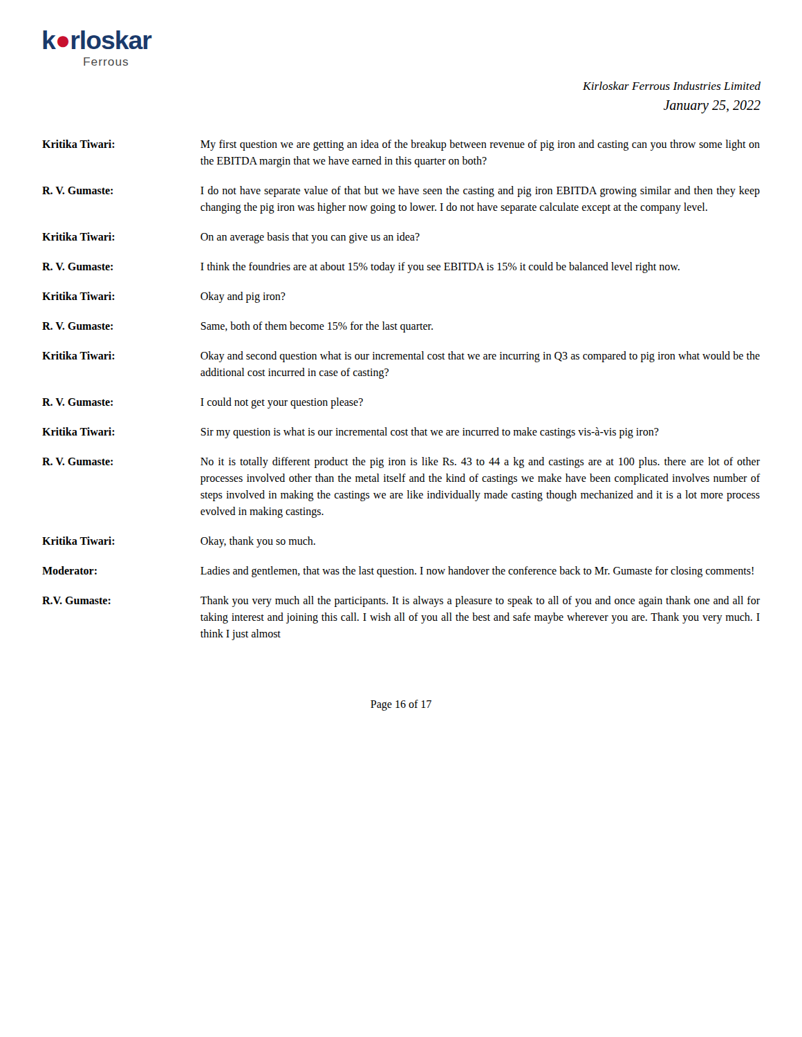k●rloskar
Ferrous
Kirloskar Ferrous Industries Limited
January 25, 2022
| Kritika Tiwari: | My first question we are getting an idea of the breakup between revenue of pig iron and casting can you throw some light on the EBITDA margin that we have earned in this quarter on both? |
| R. V. Gumaste: | I do not have separate value of that but we have seen the casting and pig iron EBITDA growing similar and then they keep changing the pig iron was higher now going to lower. I do not have separate calculate except at the company level. |
| Kritika Tiwari: | On an average basis that you can give us an idea? |
| R. V. Gumaste: | I think the foundries are at about 15% today if you see EBITDA is 15% it could be balanced level right now. |
| Kritika Tiwari: | Okay and pig iron? |
| R. V. Gumaste: | Same, both of them become 15% for the last quarter. |
| Kritika Tiwari: | Okay and second question what is our incremental cost that we are incurring in Q3 as compared to pig iron what would be the additional cost incurred in case of casting? |
| R. V. Gumaste: | I could not get your question please? |
| Kritika Tiwari: | Sir my question is what is our incremental cost that we are incurred to make castings vis-à-vis pig iron? |
| R. V. Gumaste: | No it is totally different product the pig iron is like Rs. 43 to 44 a kg and castings are at 100 plus. there are lot of other processes involved other than the metal itself and the kind of castings we make have been complicated involves number of steps involved in making the castings we are like individually made casting though mechanized and it is a lot more process evolved in making castings. |
| Kritika Tiwari: | Okay, thank you so much. |
| Moderator: | Ladies and gentlemen, that was the last question. I now handover the conference back to Mr. Gumaste for closing comments! |
| R.V. Gumaste: | Thank you very much all the participants. It is always a pleasure to speak to all of you and once again thank one and all for taking interest and joining this call. I wish all of you all the best and safe maybe wherever you are. Thank you very much. I think I just almost |
Page 16 of 17